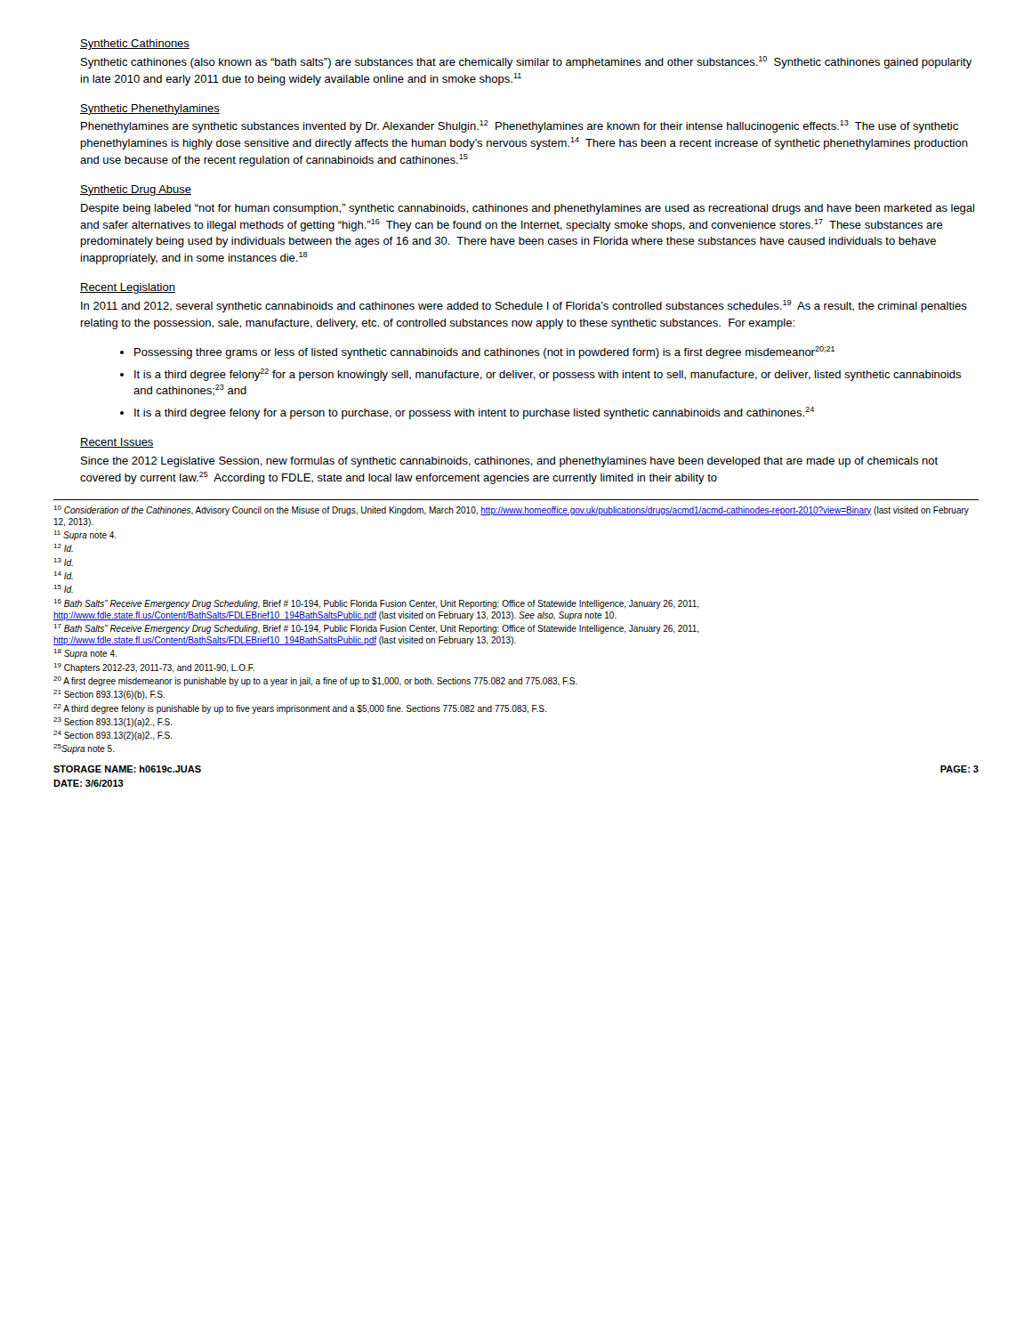Synthetic Cathinones
Synthetic cathinones (also known as “bath salts”) are substances that are chemically similar to amphetamines and other substances.10 Synthetic cathinones gained popularity in late 2010 and early 2011 due to being widely available online and in smoke shops.11
Synthetic Phenethylamines
Phenethylamines are synthetic substances invented by Dr. Alexander Shulgin.12 Phenethylamines are known for their intense hallucinogenic effects.13 The use of synthetic phenethylamines is highly dose sensitive and directly affects the human body’s nervous system.14 There has been a recent increase of synthetic phenethylamines production and use because of the recent regulation of cannabinoids and cathinones.15
Synthetic Drug Abuse
Despite being labeled “not for human consumption,” synthetic cannabinoids, cathinones and phenethylamines are used as recreational drugs and have been marketed as legal and safer alternatives to illegal methods of getting “high.”16 They can be found on the Internet, specialty smoke shops, and convenience stores.17 These substances are predominately being used by individuals between the ages of 16 and 30. There have been cases in Florida where these substances have caused individuals to behave inappropriately, and in some instances die.18
Recent Legislation
In 2011 and 2012, several synthetic cannabinoids and cathinones were added to Schedule I of Florida’s controlled substances schedules.19 As a result, the criminal penalties relating to the possession, sale, manufacture, delivery, etc. of controlled substances now apply to these synthetic substances. For example:
Possessing three grams or less of listed synthetic cannabinoids and cathinones (not in powdered form) is a first degree misdemeanor20;21
It is a third degree felony22 for a person knowingly sell, manufacture, or deliver, or possess with intent to sell, manufacture, or deliver, listed synthetic cannabinoids and cathinones;23 and
It is a third degree felony for a person to purchase, or possess with intent to purchase listed synthetic cannabinoids and cathinones.24
Recent Issues
Since the 2012 Legislative Session, new formulas of synthetic cannabinoids, cathinones, and phenethylamines have been developed that are made up of chemicals not covered by current law.25 According to FDLE, state and local law enforcement agencies are currently limited in their ability to
10 Consideration of the Cathinones, Advisory Council on the Misuse of Drugs, United Kingdom, March 2010, http://www.homeoffice.gov.uk/publications/drugs/acmd1/acmd-cathinodes-report-2010?view=Binary (last visited on February 12, 2013).
11 Supra note 4.
12 Id.
13 Id.
14 Id.
15 Id.
16 Bath Salts” Receive Emergency Drug Scheduling, Brief # 10-194, Public Florida Fusion Center, Unit Reporting: Office of Statewide Intelligence, January 26, 2011, http://www.fdle.state.fl.us/Content/BathSalts/FDLEBrief10_194BathSaltsPublic.pdf (last visited on February 13, 2013). See also, Supra note 10.
17 Bath Salts” Receive Emergency Drug Scheduling, Brief # 10-194, Public Florida Fusion Center, Unit Reporting: Office of Statewide Intelligence, January 26, 2011, http://www.fdle.state.fl.us/Content/BathSalts/FDLEBrief10_194BathSaltsPublic.pdf (last visited on February 13, 2013).
18 Supra note 4.
19 Chapters 2012-23, 2011-73, and 2011-90, L.O.F.
20 A first degree misdemeanor is punishable by up to a year in jail, a fine of up to $1,000, or both. Sections 775.082 and 775.083, F.S.
21 Section 893.13(6)(b), F.S.
22 A third degree felony is punishable by up to five years imprisonment and a $5,000 fine. Sections 775.082 and 775.083, F.S.
23 Section 893.13(1)(a)2., F.S.
24 Section 893.13(2)(a)2., F.S.
25 Supra note 5.
STORAGE NAME: h0619c.JUAS
DATE: 3/6/2013
PAGE: 3